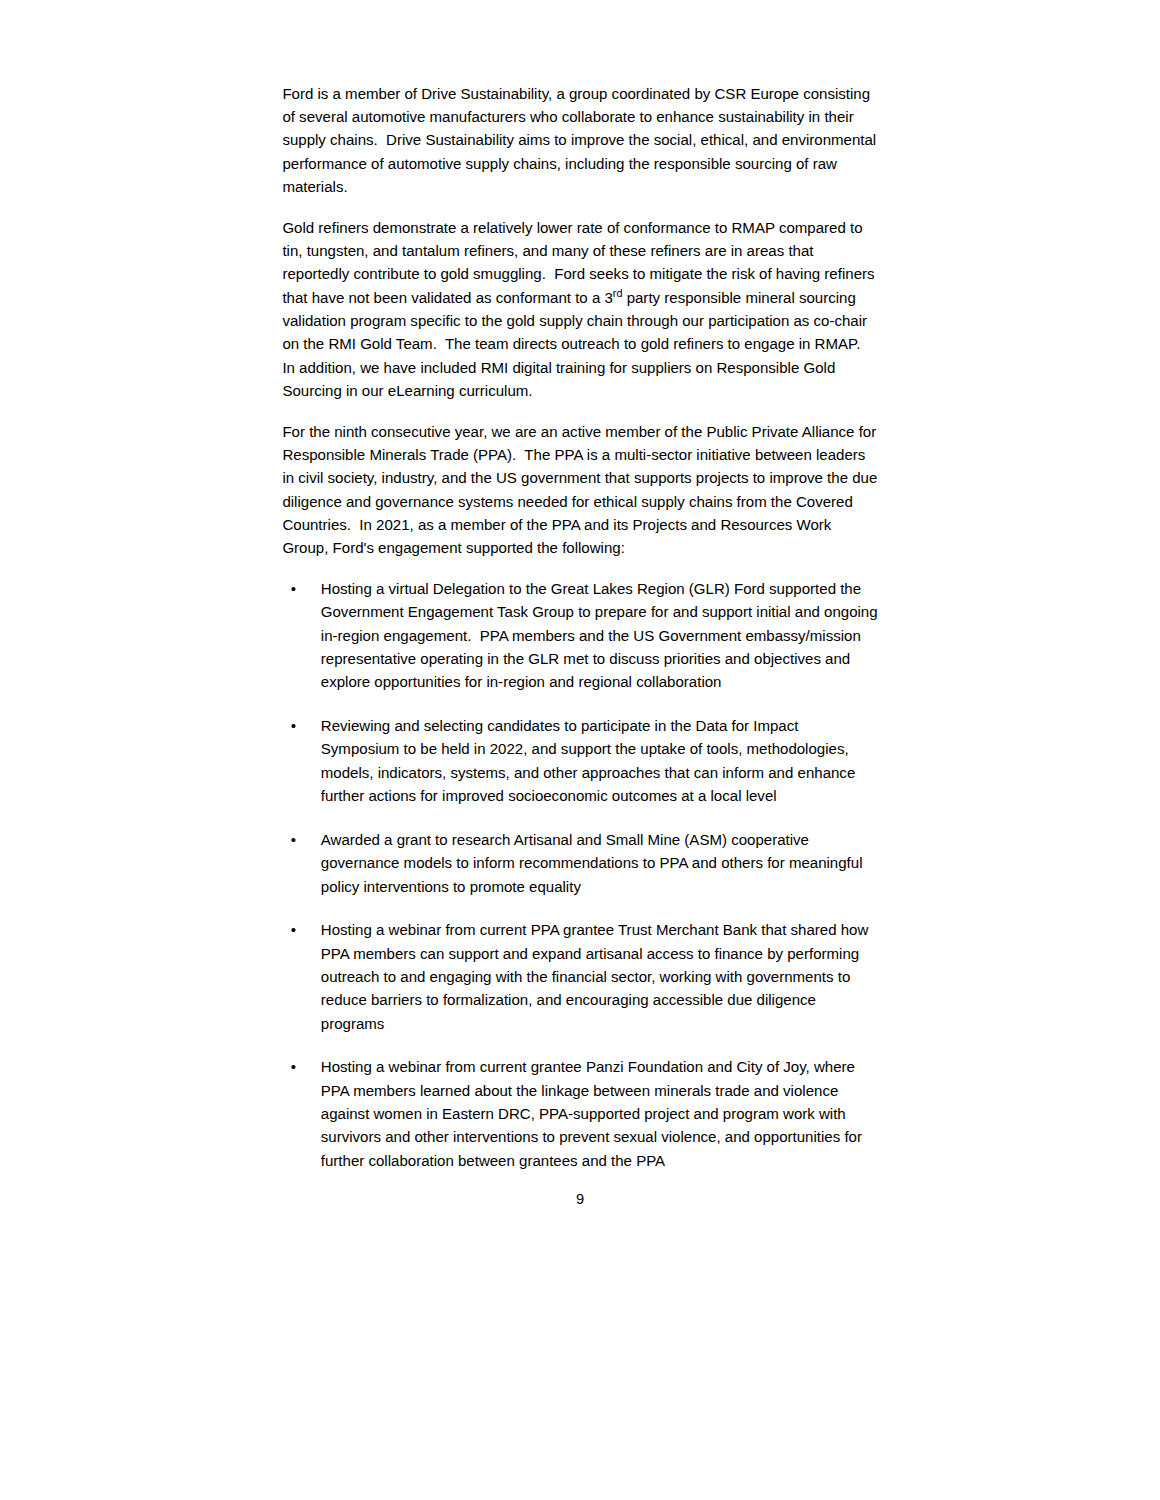Ford is a member of Drive Sustainability, a group coordinated by CSR Europe consisting of several automotive manufacturers who collaborate to enhance sustainability in their supply chains. Drive Sustainability aims to improve the social, ethical, and environmental performance of automotive supply chains, including the responsible sourcing of raw materials.
Gold refiners demonstrate a relatively lower rate of conformance to RMAP compared to tin, tungsten, and tantalum refiners, and many of these refiners are in areas that reportedly contribute to gold smuggling. Ford seeks to mitigate the risk of having refiners that have not been validated as conformant to a 3rd party responsible mineral sourcing validation program specific to the gold supply chain through our participation as co-chair on the RMI Gold Team. The team directs outreach to gold refiners to engage in RMAP. In addition, we have included RMI digital training for suppliers on Responsible Gold Sourcing in our eLearning curriculum.
For the ninth consecutive year, we are an active member of the Public Private Alliance for Responsible Minerals Trade (PPA). The PPA is a multi-sector initiative between leaders in civil society, industry, and the US government that supports projects to improve the due diligence and governance systems needed for ethical supply chains from the Covered Countries. In 2021, as a member of the PPA and its Projects and Resources Work Group, Ford's engagement supported the following:
Hosting a virtual Delegation to the Great Lakes Region (GLR) Ford supported the Government Engagement Task Group to prepare for and support initial and ongoing in-region engagement. PPA members and the US Government embassy/mission representative operating in the GLR met to discuss priorities and objectives and explore opportunities for in-region and regional collaboration
Reviewing and selecting candidates to participate in the Data for Impact Symposium to be held in 2022, and support the uptake of tools, methodologies, models, indicators, systems, and other approaches that can inform and enhance further actions for improved socioeconomic outcomes at a local level
Awarded a grant to research Artisanal and Small Mine (ASM) cooperative governance models to inform recommendations to PPA and others for meaningful policy interventions to promote equality
Hosting a webinar from current PPA grantee Trust Merchant Bank that shared how PPA members can support and expand artisanal access to finance by performing outreach to and engaging with the financial sector, working with governments to reduce barriers to formalization, and encouraging accessible due diligence programs
Hosting a webinar from current grantee Panzi Foundation and City of Joy, where PPA members learned about the linkage between minerals trade and violence against women in Eastern DRC, PPA-supported project and program work with survivors and other interventions to prevent sexual violence, and opportunities for further collaboration between grantees and the PPA
9